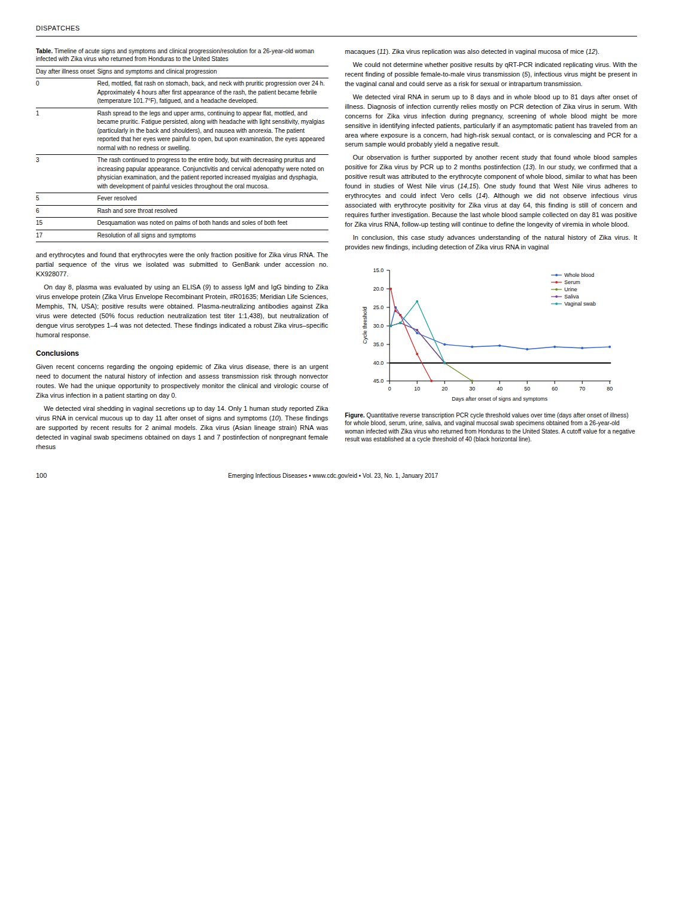DISPATCHES
Table. Timeline of acute signs and symptoms and clinical progression/resolution for a 26-year-old woman infected with Zika virus who returned from Honduras to the United States
| Day after illness onset | Signs and symptoms and clinical progression |
| --- | --- |
| 0 | Red, mottled, flat rash on stomach, back, and neck with pruritic progression over 24 h. Approximately 4 hours after first appearance of the rash, the patient became febrile (temperature 101.7°F), fatigued, and a headache developed. |
| 1 | Rash spread to the legs and upper arms, continuing to appear flat, mottled, and became pruritic. Fatigue persisted, along with headache with light sensitivity, myalgias (particularly in the back and shoulders), and nausea with anorexia. The patient reported that her eyes were painful to open, but upon examination, the eyes appeared normal with no redness or swelling. |
| 3 | The rash continued to progress to the entire body, but with decreasing pruritus and increasing papular appearance. Conjunctivitis and cervical adenopathy were noted on physician examination, and the patient reported increased myalgias and dysphagia, with development of painful vesicles throughout the oral mucosa. |
| 5 | Fever resolved |
| 6 | Rash and sore throat resolved |
| 15 | Desquamation was noted on palms of both hands and soles of both feet |
| 17 | Resolution of all signs and symptoms |
and erythrocytes and found that erythrocytes were the only fraction positive for Zika virus RNA. The partial sequence of the virus we isolated was submitted to GenBank under accession no. KX928077.
On day 8, plasma was evaluated by using an ELISA (9) to assess IgM and IgG binding to Zika virus envelope protein (Zika Virus Envelope Recombinant Protein, #R01635; Meridian Life Sciences, Memphis, TN, USA); positive results were obtained. Plasma-neutralizing antibodies against Zika virus were detected (50% focus reduction neutralization test titer 1:1,438), but neutralization of dengue virus serotypes 1–4 was not detected. These findings indicated a robust Zika virus–specific humoral response.
Conclusions
Given recent concerns regarding the ongoing epidemic of Zika virus disease, there is an urgent need to document the natural history of infection and assess transmission risk through nonvector routes. We had the unique opportunity to prospectively monitor the clinical and virologic course of Zika virus infection in a patient starting on day 0.
We detected viral shedding in vaginal secretions up to day 14. Only 1 human study reported Zika virus RNA in cervical mucous up to day 11 after onset of signs and symptoms (10). These findings are supported by recent results for 2 animal models. Zika virus (Asian lineage strain) RNA was detected in vaginal swab specimens obtained on days 1 and 7 postinfection of nonpregnant female rhesus
macaques (11). Zika virus replication was also detected in vaginal mucosa of mice (12).
We could not determine whether positive results by qRT-PCR indicated replicating virus. With the recent finding of possible female-to-male virus transmission (5), infectious virus might be present in the vaginal canal and could serve as a risk for sexual or intrapartum transmission.
We detected viral RNA in serum up to 8 days and in whole blood up to 81 days after onset of illness. Diagnosis of infection currently relies mostly on PCR detection of Zika virus in serum. With concerns for Zika virus infection during pregnancy, screening of whole blood might be more sensitive in identifying infected patients, particularly if an asymptomatic patient has traveled from an area where exposure is a concern, had high-risk sexual contact, or is convalescing and PCR for a serum sample would probably yield a negative result.
Our observation is further supported by another recent study that found whole blood samples positive for Zika virus by PCR up to 2 months postinfection (13). In our study, we confirmed that a positive result was attributed to the erythrocyte component of whole blood, similar to what has been found in studies of West Nile virus (14,15). One study found that West Nile virus adheres to erythrocytes and could infect Vero cells (14). Although we did not observe infectious virus associated with erythrocyte positivity for Zika virus at day 64, this finding is still of concern and requires further investigation. Because the last whole blood sample collected on day 81 was positive for Zika virus RNA, follow-up testing will continue to define the longevity of viremia in whole blood.
In conclusion, this case study advances understanding of the natural history of Zika virus. It provides new findings, including detection of Zika virus RNA in vaginal
15.0 20.0 25.0 30.0 35.0 40.0 45.0 Cycle threshold 0 10 20 30 40 50 60 70 80 Days after onset of signs and symptoms Whole blood Serum Urine Saliva Vaginal swab
Figure. Quantitative reverse transcription PCR cycle threshold values over time (days after onset of illness) for whole blood, serum, urine, saliva, and vaginal mucosal swab specimens obtained from a 26-year-old woman infected with Zika virus who returned from Honduras to the United States. A cutoff value for a negative result was established at a cycle threshold of 40 (black horizontal line).
100
Emerging Infectious Diseases • www.cdc.gov/eid • Vol. 23, No. 1, January 2017